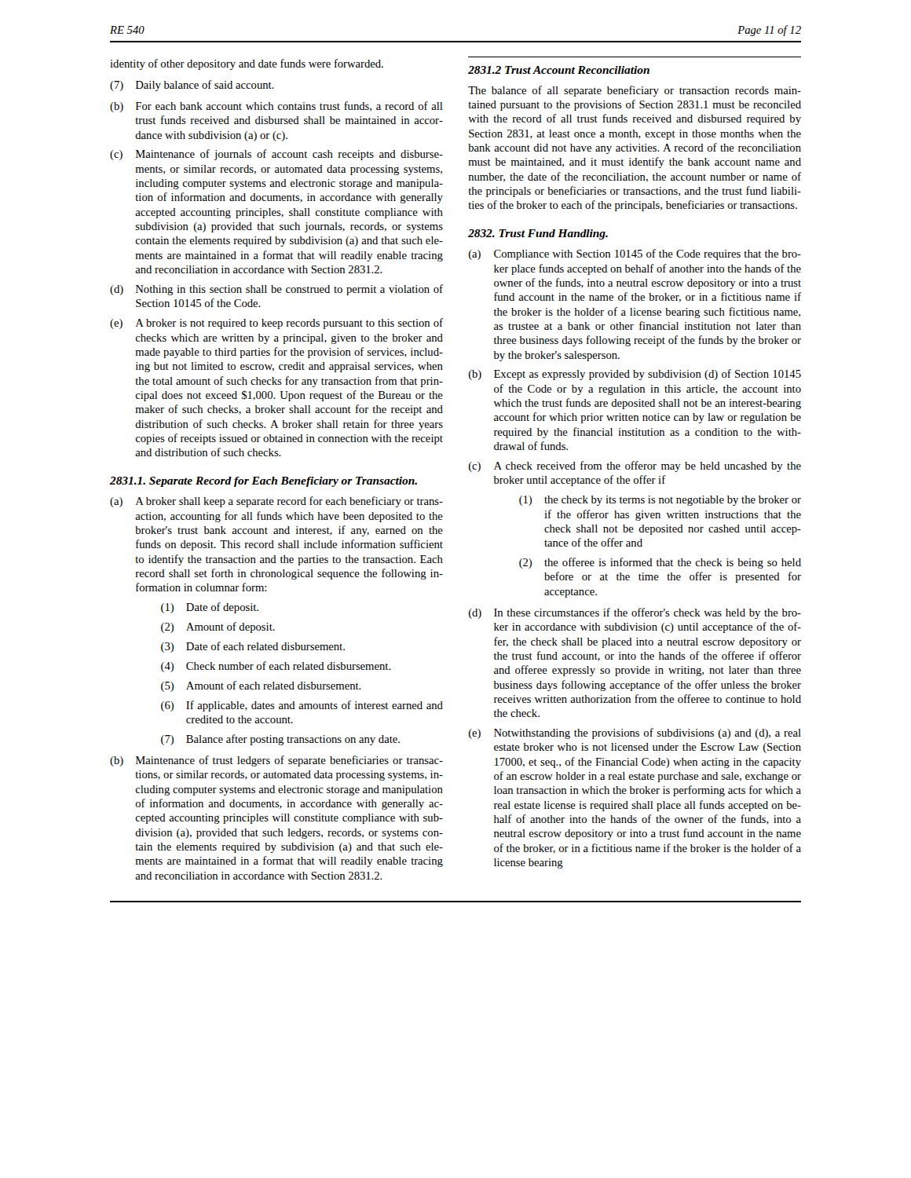RE 540 Page 11 of 12
identity of other depository and date funds were forwarded.
(7) Daily balance of said account.
(b) For each bank account which contains trust funds, a record of all trust funds received and disbursed shall be maintained in accordance with subdivision (a) or (c).
(c) Maintenance of journals of account cash receipts and disbursements, or similar records, or automated data processing systems, including computer systems and electronic storage and manipulation of information and documents, in accordance with generally accepted accounting principles, shall constitute compliance with subdivision (a) provided that such journals, records, or systems contain the elements required by subdivision (a) and that such elements are maintained in a format that will readily enable tracing and reconciliation in accordance with Section 2831.2.
(d) Nothing in this section shall be construed to permit a violation of Section 10145 of the Code.
(e) A broker is not required to keep records pursuant to this section of checks which are written by a principal, given to the broker and made payable to third parties for the provision of services, including but not limited to escrow, credit and appraisal services, when the total amount of such checks for any transaction from that principal does not exceed $1,000. Upon request of the Bureau or the maker of such checks, a broker shall account for the receipt and distribution of such checks. A broker shall retain for three years copies of receipts issued or obtained in connection with the receipt and distribution of such checks.
2831.1. Separate Record for Each Beneficiary or Transaction.
(a) A broker shall keep a separate record for each beneficiary or transaction, accounting for all funds which have been deposited to the broker's trust bank account and interest, if any, earned on the funds on deposit. This record shall include information sufficient to identify the transaction and the parties to the transaction. Each record shall set forth in chronological sequence the following information in columnar form:
(1) Date of deposit.
(2) Amount of deposit.
(3) Date of each related disbursement.
(4) Check number of each related disbursement.
(5) Amount of each related disbursement.
(6) If applicable, dates and amounts of interest earned and credited to the account.
(7) Balance after posting transactions on any date.
(b) Maintenance of trust ledgers of separate beneficiaries or transactions, or similar records, or automated data processing systems, including computer systems and electronic storage and manipulation of information and documents, in accordance with generally accepted accounting principles will constitute compliance with subdivision (a), provided that such ledgers, records, or systems contain the elements required by subdivision (a) and that such elements are maintained in a format that will readily enable tracing and reconciliation in accordance with Section 2831.2.
2831.2 Trust Account Reconciliation
The balance of all separate beneficiary or transaction records maintained pursuant to the provisions of Section 2831.1 must be reconciled with the record of all trust funds received and disbursed required by Section 2831, at least once a month, except in those months when the bank account did not have any activities. A record of the reconciliation must be maintained, and it must identify the bank account name and number, the date of the reconciliation, the account number or name of the principals or beneficiaries or transactions, and the trust fund liabilities of the broker to each of the principals, beneficiaries or transactions.
2832. Trust Fund Handling.
(a) Compliance with Section 10145 of the Code requires that the broker place funds accepted on behalf of another into the hands of the owner of the funds, into a neutral escrow depository or into a trust fund account in the name of the broker, or in a fictitious name if the broker is the holder of a license bearing such fictitious name, as trustee at a bank or other financial institution not later than three business days following receipt of the funds by the broker or by the broker's salesperson.
(b) Except as expressly provided by subdivision (d) of Section 10145 of the Code or by a regulation in this article, the account into which the trust funds are deposited shall not be an interest-bearing account for which prior written notice can by law or regulation be required by the financial institution as a condition to the withdrawal of funds.
(c) A check received from the offeror may be held uncashed by the broker until acceptance of the offer if
(1) the check by its terms is not negotiable by the broker or if the offeror has given written instructions that the check shall not be deposited nor cashed until acceptance of the offer and
(2) the offeree is informed that the check is being so held before or at the time the offer is presented for acceptance.
(d) In these circumstances if the offeror's check was held by the broker in accordance with subdivision (c) until acceptance of the offer, the check shall be placed into a neutral escrow depository or the trust fund account, or into the hands of the offeree if offeror and offeree expressly so provide in writing, not later than three business days following acceptance of the offer unless the broker receives written authorization from the offeree to continue to hold the check.
(e) Notwithstanding the provisions of subdivisions (a) and (d), a real estate broker who is not licensed under the Escrow Law (Section 17000, et seq., of the Financial Code) when acting in the capacity of an escrow holder in a real estate purchase and sale, exchange or loan transaction in which the broker is performing acts for which a real estate license is required shall place all funds accepted on behalf of another into the hands of the owner of the funds, into a neutral escrow depository or into a trust fund account in the name of the broker, or in a fictitious name if the broker is the holder of a license bearing